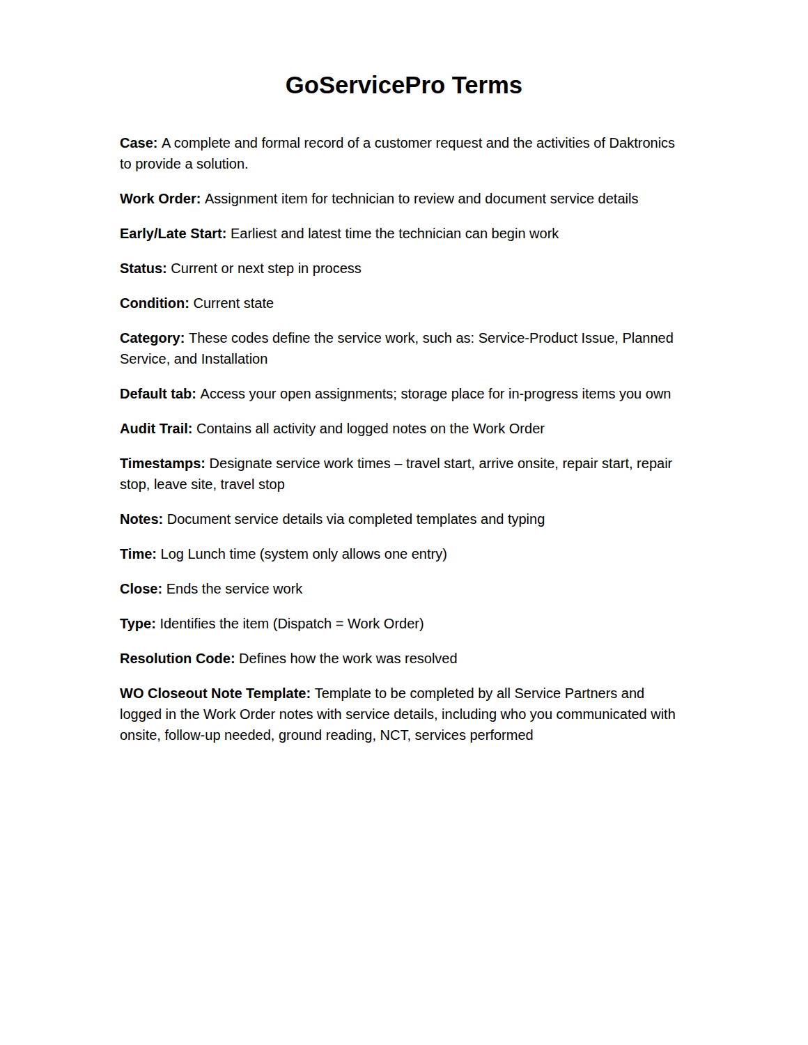GoServicePro Terms
Case:
A complete and formal record of a customer request and the activities of Daktronics to provide a solution.
Work Order:
Assignment item for technician to review and document service details
Early/Late Start:
Earliest and latest time the technician can begin work
Status:
Current or next step in process
Condition:
Current state
Category:
These codes define the service work, such as: Service-Product Issue, Planned Service, and Installation
Default tab:
Access your open assignments; storage place for in-progress items you own
Audit Trail:
Contains all activity and logged notes on the Work Order
Timestamps:
Designate service work times – travel start, arrive onsite, repair start, repair stop, leave site, travel stop
Notes:
Document service details via completed templates and typing
Time:
Log Lunch time (system only allows one entry)
Close:
Ends the service work
Type:
Identifies the item (Dispatch = Work Order)
Resolution Code:
Defines how the work was resolved
WO Closeout Note Template:
Template to be completed by all Service Partners and logged in the Work Order notes with service details, including who you communicated with onsite, follow-up needed, ground reading, NCT, services performed